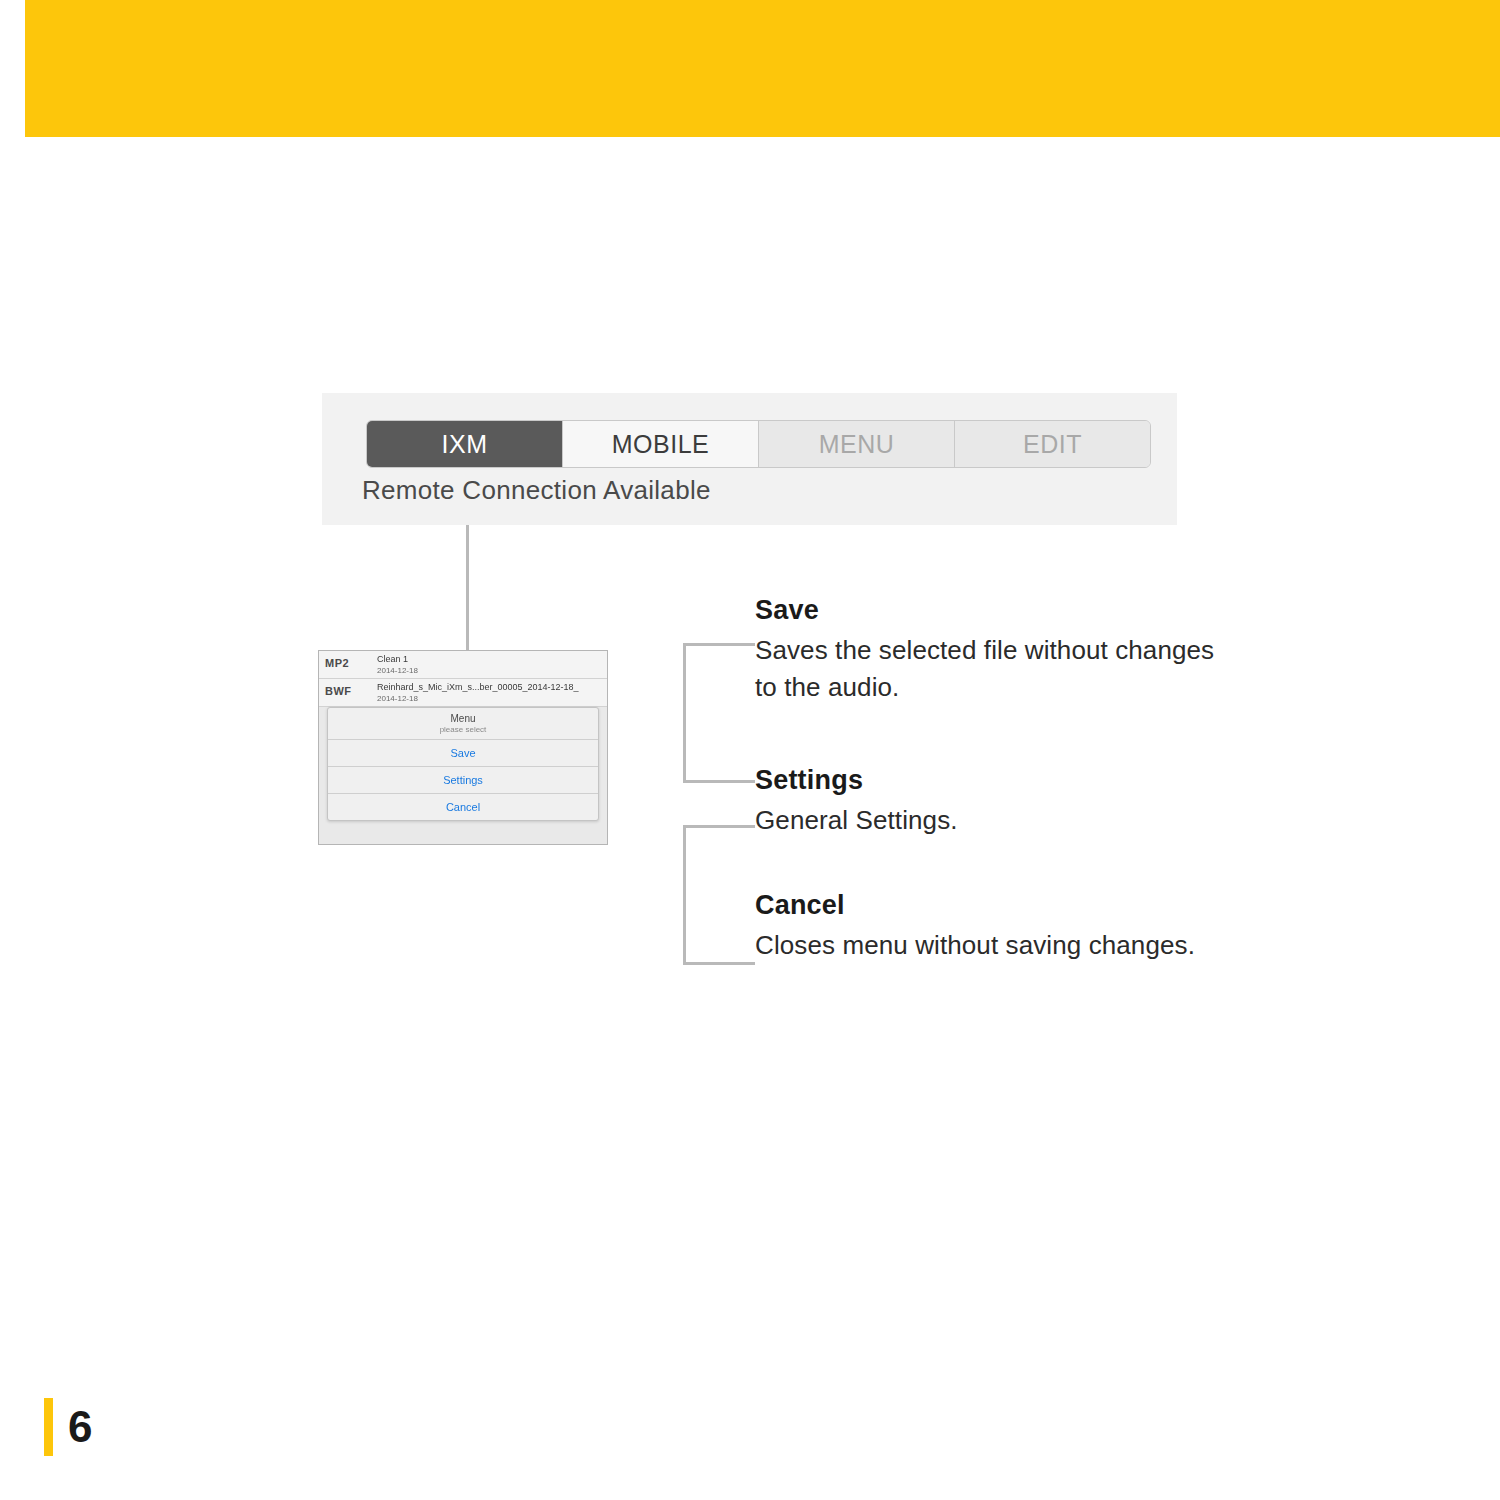IXM
MOBILE
MENU
EDIT
Remote Connection Available
MP2 Clean 1 2014-12-18
BWF Reinhard_s_Mic_iXm_s...ber_00005_2014-12-18_ 2014-12-18
Menu
please select
Save
Settings
Cancel
Save
Saves the selected file without changes to the audio.
Settings
General Settings.
Cancel
Closes menu without saving changes.
6